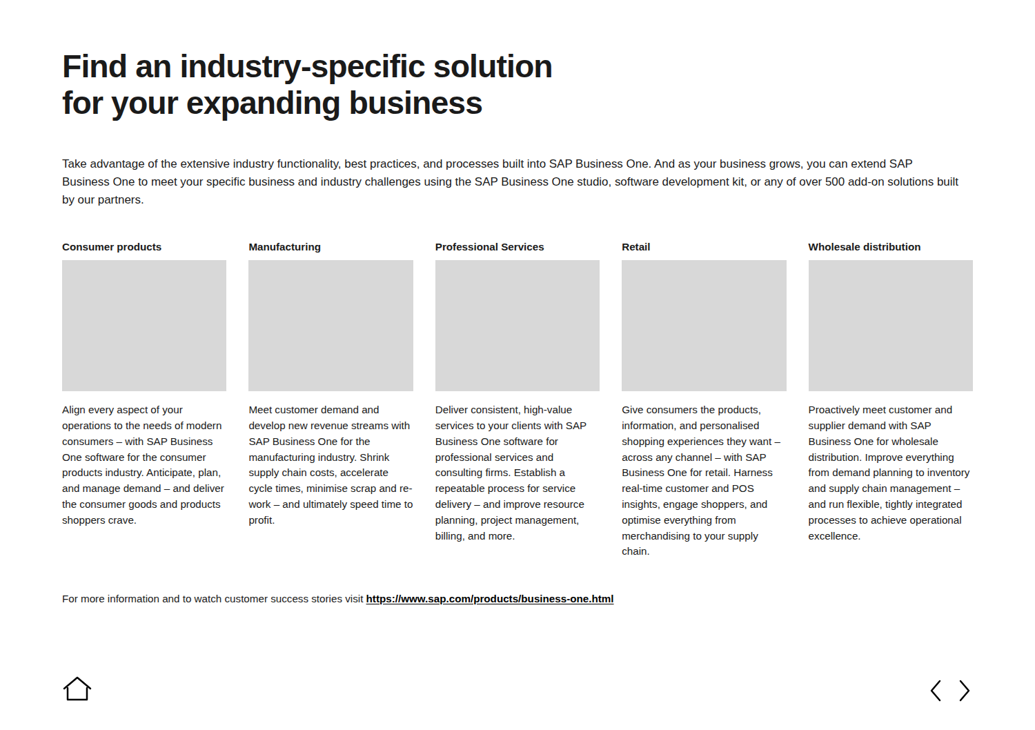Find an industry-specific solution
for your expanding business
Take advantage of the extensive industry functionality, best practices, and processes built into SAP Business One. And as your business grows, you can extend SAP Business One to meet your specific business and industry challenges using the SAP Business One studio, software development kit, or any of over 500 add-on solutions built by our partners.
Consumer products
Align every aspect of your operations to the needs of modern consumers – with SAP Business One software for the consumer products industry. Anticipate, plan, and manage demand – and deliver the consumer goods and products shoppers crave.
Manufacturing
Meet customer demand and develop new revenue streams with SAP Business One for the manufacturing industry. Shrink supply chain costs, accelerate cycle times, minimise scrap and re-work – and ultimately speed time to profit.
Professional Services
Deliver consistent, high-value services to your clients with SAP Business One software for professional services and consulting firms. Establish a repeatable process for service delivery – and improve resource planning, project management, billing, and more.
Retail
Give consumers the products, information, and personalised shopping experiences they want – across any channel – with SAP Business One for retail. Harness real-time customer and POS insights, engage shoppers, and optimise everything from merchandising to your supply chain.
Wholesale distribution
Proactively meet customer and supplier demand with SAP Business One for wholesale distribution. Improve everything from demand planning to inventory and supply chain management – and run flexible, tightly integrated processes to achieve operational excellence.
For more information and to watch customer success stories visit https://www.sap.com/products/business-one.html